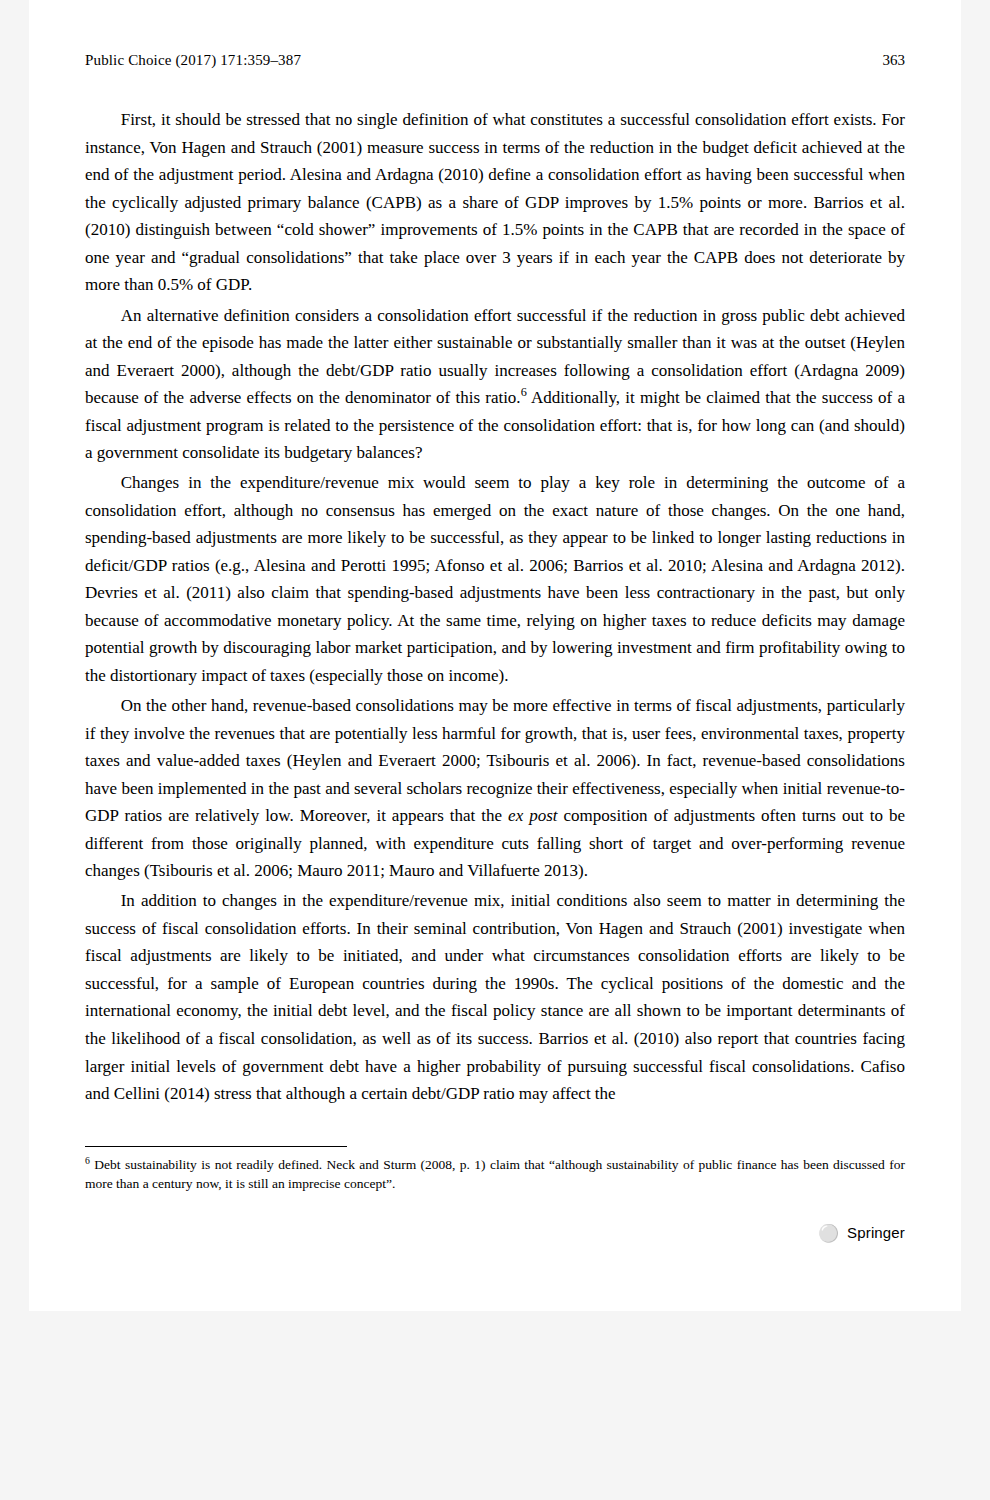Public Choice (2017) 171:359–387 363
First, it should be stressed that no single definition of what constitutes a successful consolidation effort exists. For instance, Von Hagen and Strauch (2001) measure success in terms of the reduction in the budget deficit achieved at the end of the adjustment period. Alesina and Ardagna (2010) define a consolidation effort as having been successful when the cyclically adjusted primary balance (CAPB) as a share of GDP improves by 1.5% points or more. Barrios et al. (2010) distinguish between “cold shower” improvements of 1.5% points in the CAPB that are recorded in the space of one year and “gradual consolidations” that take place over 3 years if in each year the CAPB does not deteriorate by more than 0.5% of GDP.
An alternative definition considers a consolidation effort successful if the reduction in gross public debt achieved at the end of the episode has made the latter either sustainable or substantially smaller than it was at the outset (Heylen and Everaert 2000), although the debt/GDP ratio usually increases following a consolidation effort (Ardagna 2009) because of the adverse effects on the denominator of this ratio.6 Additionally, it might be claimed that the success of a fiscal adjustment program is related to the persistence of the consolidation effort: that is, for how long can (and should) a government consolidate its budgetary balances?
Changes in the expenditure/revenue mix would seem to play a key role in determining the outcome of a consolidation effort, although no consensus has emerged on the exact nature of those changes. On the one hand, spending-based adjustments are more likely to be successful, as they appear to be linked to longer lasting reductions in deficit/GDP ratios (e.g., Alesina and Perotti 1995; Afonso et al. 2006; Barrios et al. 2010; Alesina and Ardagna 2012). Devries et al. (2011) also claim that spending-based adjustments have been less contractionary in the past, but only because of accommodative monetary policy. At the same time, relying on higher taxes to reduce deficits may damage potential growth by discouraging labor market participation, and by lowering investment and firm profitability owing to the distortionary impact of taxes (especially those on income).
On the other hand, revenue-based consolidations may be more effective in terms of fiscal adjustments, particularly if they involve the revenues that are potentially less harmful for growth, that is, user fees, environmental taxes, property taxes and value-added taxes (Heylen and Everaert 2000; Tsibouris et al. 2006). In fact, revenue-based consolidations have been implemented in the past and several scholars recognize their effectiveness, especially when initial revenue-to-GDP ratios are relatively low. Moreover, it appears that the ex post composition of adjustments often turns out to be different from those originally planned, with expenditure cuts falling short of target and over-performing revenue changes (Tsibouris et al. 2006; Mauro 2011; Mauro and Villafuerte 2013).
In addition to changes in the expenditure/revenue mix, initial conditions also seem to matter in determining the success of fiscal consolidation efforts. In their seminal contribution, Von Hagen and Strauch (2001) investigate when fiscal adjustments are likely to be initiated, and under what circumstances consolidation efforts are likely to be successful, for a sample of European countries during the 1990s. The cyclical positions of the domestic and the international economy, the initial debt level, and the fiscal policy stance are all shown to be important determinants of the likelihood of a fiscal consolidation, as well as of its success. Barrios et al. (2010) also report that countries facing larger initial levels of government debt have a higher probability of pursuing successful fiscal consolidations. Cafiso and Cellini (2014) stress that although a certain debt/GDP ratio may affect the
6 Debt sustainability is not readily defined. Neck and Sturm (2008, p. 1) claim that “although sustainability of public finance has been discussed for more than a century now, it is still an imprecise concept”.
⚪ Springer